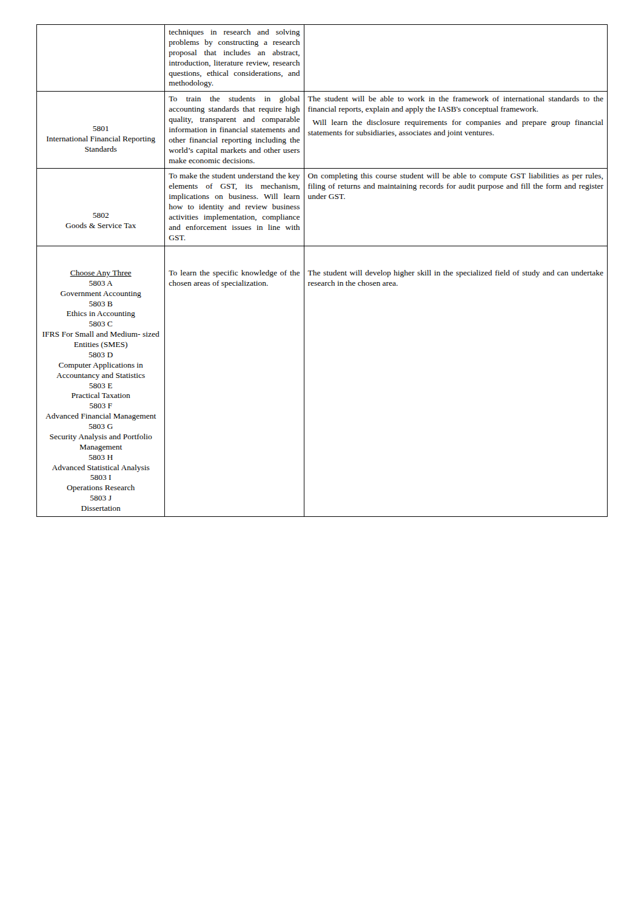| | techniques in research and solving problems by constructing a research proposal that includes an abstract, introduction, literature review, research questions, ethical considerations, and methodology. | |
| 5801 International Financial Reporting Standards | To train the students in global accounting standards that require high quality, transparent and comparable information in financial statements and other financial reporting including the world’s capital markets and other users make economic decisions. | The student will be able to work in the framework of international standards to the financial reports, explain and apply the IASB's conceptual framework. Will learn the disclosure requirements for companies and prepare group financial statements for subsidiaries, associates and joint ventures. |
| 5802 Goods & Service Tax | To make the student understand the key elements of GST, its mechanism, implications on business. Will learn how to identity and review business activities implementation, compliance and enforcement issues in line with GST. | On completing this course student will be able to compute GST liabilities as per rules, filing of returns and maintaining records for audit purpose and fill the form and register under GST. |
| Choose Any Three 5803 A Government Accounting 5803 B Ethics in Accounting 5803 C IFRS For Small and Medium- sized Entities (SMES) 5803 D Computer Applications in Accountancy and Statistics 5803 E Practical Taxation 5803 F Advanced Financial Management 5803 G Security Analysis and Portfolio Management 5803 H Advanced Statistical Analysis 5803 I Operations Research 5803 J Dissertation | To learn the specific knowledge of the chosen areas of specialization. | The student will develop higher skill in the specialized field of study and can undertake research in the chosen area. |